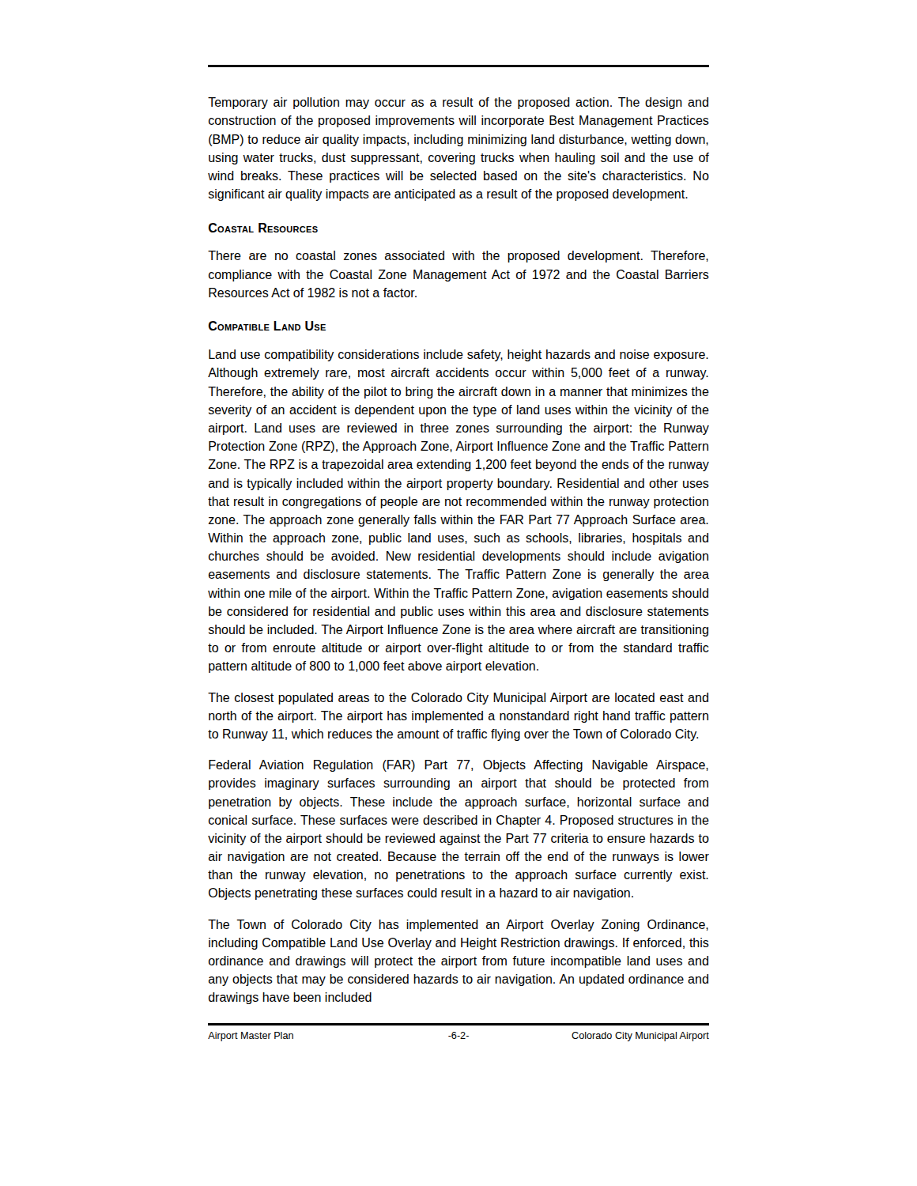Temporary air pollution may occur as a result of the proposed action. The design and construction of the proposed improvements will incorporate Best Management Practices (BMP) to reduce air quality impacts, including minimizing land disturbance, wetting down, using water trucks, dust suppressant, covering trucks when hauling soil and the use of wind breaks. These practices will be selected based on the site's characteristics. No significant air quality impacts are anticipated as a result of the proposed development.
Coastal Resources
There are no coastal zones associated with the proposed development. Therefore, compliance with the Coastal Zone Management Act of 1972 and the Coastal Barriers Resources Act of 1982 is not a factor.
Compatible Land Use
Land use compatibility considerations include safety, height hazards and noise exposure. Although extremely rare, most aircraft accidents occur within 5,000 feet of a runway. Therefore, the ability of the pilot to bring the aircraft down in a manner that minimizes the severity of an accident is dependent upon the type of land uses within the vicinity of the airport. Land uses are reviewed in three zones surrounding the airport: the Runway Protection Zone (RPZ), the Approach Zone, Airport Influence Zone and the Traffic Pattern Zone. The RPZ is a trapezoidal area extending 1,200 feet beyond the ends of the runway and is typically included within the airport property boundary. Residential and other uses that result in congregations of people are not recommended within the runway protection zone. The approach zone generally falls within the FAR Part 77 Approach Surface area. Within the approach zone, public land uses, such as schools, libraries, hospitals and churches should be avoided. New residential developments should include avigation easements and disclosure statements. The Traffic Pattern Zone is generally the area within one mile of the airport. Within the Traffic Pattern Zone, avigation easements should be considered for residential and public uses within this area and disclosure statements should be included. The Airport Influence Zone is the area where aircraft are transitioning to or from enroute altitude or airport over-flight altitude to or from the standard traffic pattern altitude of 800 to 1,000 feet above airport elevation.
The closest populated areas to the Colorado City Municipal Airport are located east and north of the airport. The airport has implemented a nonstandard right hand traffic pattern to Runway 11, which reduces the amount of traffic flying over the Town of Colorado City.
Federal Aviation Regulation (FAR) Part 77, Objects Affecting Navigable Airspace, provides imaginary surfaces surrounding an airport that should be protected from penetration by objects. These include the approach surface, horizontal surface and conical surface. These surfaces were described in Chapter 4. Proposed structures in the vicinity of the airport should be reviewed against the Part 77 criteria to ensure hazards to air navigation are not created. Because the terrain off the end of the runways is lower than the runway elevation, no penetrations to the approach surface currently exist. Objects penetrating these surfaces could result in a hazard to air navigation.
The Town of Colorado City has implemented an Airport Overlay Zoning Ordinance, including Compatible Land Use Overlay and Height Restriction drawings. If enforced, this ordinance and drawings will protect the airport from future incompatible land uses and any objects that may be considered hazards to air navigation. An updated ordinance and drawings have been included
Airport Master Plan
-6-2-
Colorado City Municipal Airport